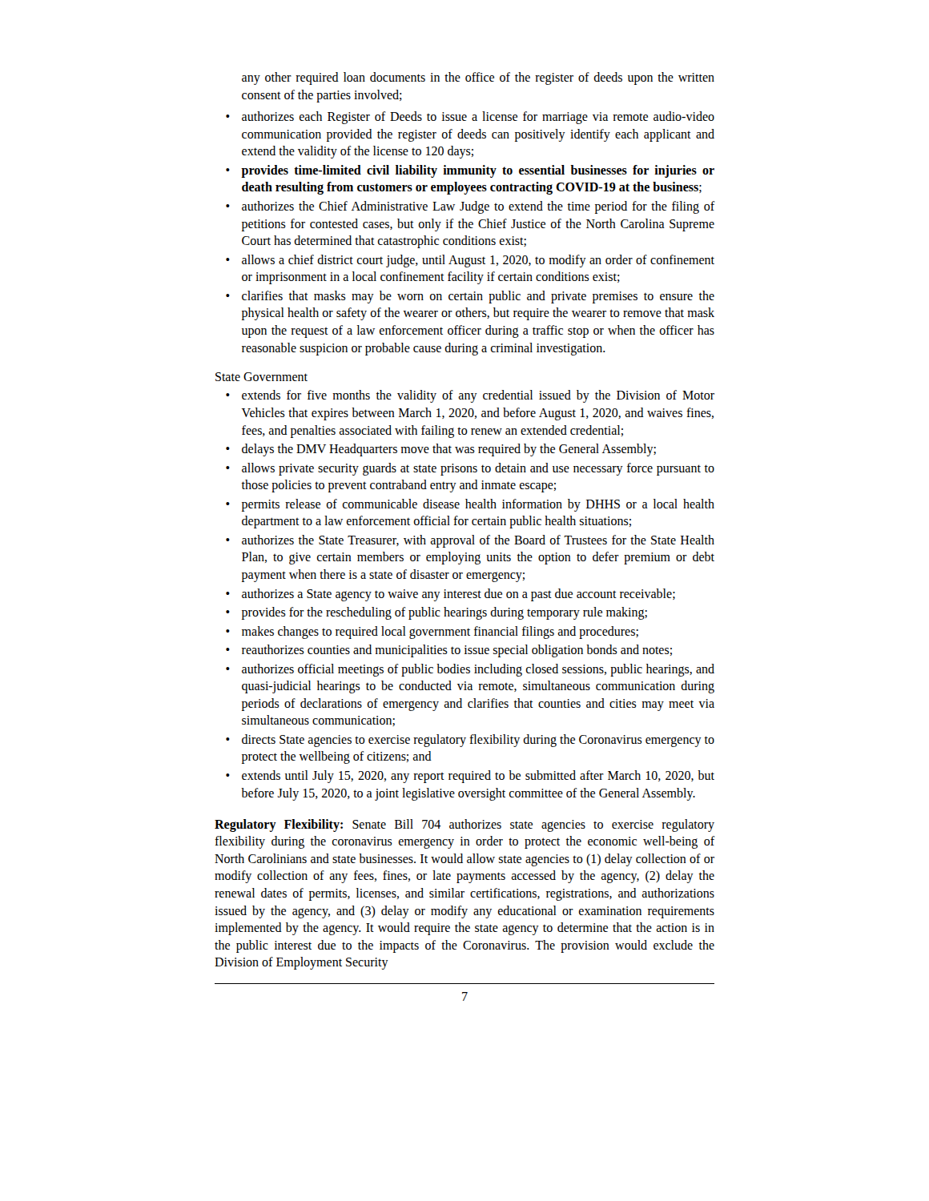any other required loan documents in the office of the register of deeds upon the written consent of the parties involved;
authorizes each Register of Deeds to issue a license for marriage via remote audio-video communication provided the register of deeds can positively identify each applicant and extend the validity of the license to 120 days;
provides time-limited civil liability immunity to essential businesses for injuries or death resulting from customers or employees contracting COVID-19 at the business;
authorizes the Chief Administrative Law Judge to extend the time period for the filing of petitions for contested cases, but only if the Chief Justice of the North Carolina Supreme Court has determined that catastrophic conditions exist;
allows a chief district court judge, until August 1, 2020, to modify an order of confinement or imprisonment in a local confinement facility if certain conditions exist;
clarifies that masks may be worn on certain public and private premises to ensure the physical health or safety of the wearer or others, but require the wearer to remove that mask upon the request of a law enforcement officer during a traffic stop or when the officer has reasonable suspicion or probable cause during a criminal investigation.
State Government
extends for five months the validity of any credential issued by the Division of Motor Vehicles that expires between March 1, 2020, and before August 1, 2020, and waives fines, fees, and penalties associated with failing to renew an extended credential;
delays the DMV Headquarters move that was required by the General Assembly;
allows private security guards at state prisons to detain and use necessary force pursuant to those policies to prevent contraband entry and inmate escape;
permits release of communicable disease health information by DHHS or a local health department to a law enforcement official for certain public health situations;
authorizes the State Treasurer, with approval of the Board of Trustees for the State Health Plan, to give certain members or employing units the option to defer premium or debt payment when there is a state of disaster or emergency;
authorizes a State agency to waive any interest due on a past due account receivable;
provides for the rescheduling of public hearings during temporary rule making;
makes changes to required local government financial filings and procedures;
reauthorizes counties and municipalities to issue special obligation bonds and notes;
authorizes official meetings of public bodies including closed sessions, public hearings, and quasi-judicial hearings to be conducted via remote, simultaneous communication during periods of declarations of emergency and clarifies that counties and cities may meet via simultaneous communication;
directs State agencies to exercise regulatory flexibility during the Coronavirus emergency to protect the wellbeing of citizens; and
extends until July 15, 2020, any report required to be submitted after March 10, 2020, but before July 15, 2020, to a joint legislative oversight committee of the General Assembly.
Regulatory Flexibility: Senate Bill 704 authorizes state agencies to exercise regulatory flexibility during the coronavirus emergency in order to protect the economic well-being of North Carolinians and state businesses. It would allow state agencies to (1) delay collection of or modify collection of any fees, fines, or late payments accessed by the agency, (2) delay the renewal dates of permits, licenses, and similar certifications, registrations, and authorizations issued by the agency, and (3) delay or modify any educational or examination requirements implemented by the agency. It would require the state agency to determine that the action is in the public interest due to the impacts of the Coronavirus. The provision would exclude the Division of Employment Security
7